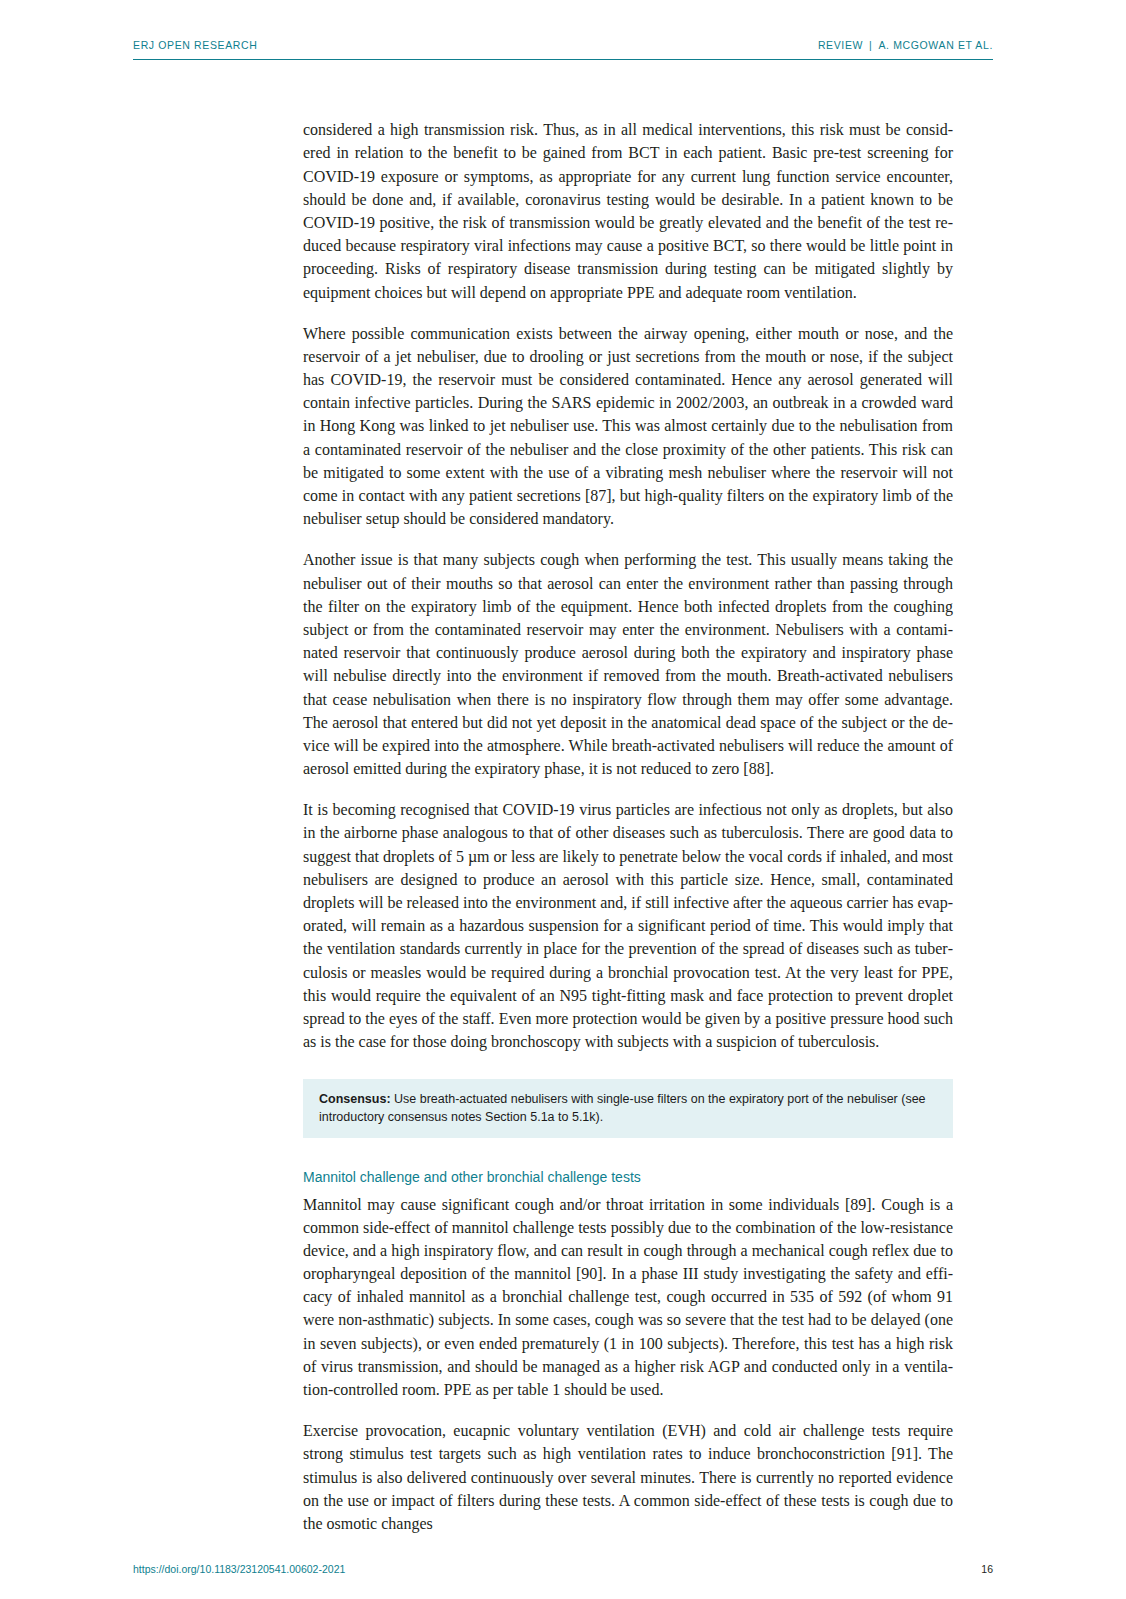ERJ Open Research
Review|A. McGowan et al.
considered a high transmission risk. Thus, as in all medical interventions, this risk must be considered in relation to the benefit to be gained from BCT in each patient. Basic pre-test screening for COVID-19 exposure or symptoms, as appropriate for any current lung function service encounter, should be done and, if available, coronavirus testing would be desirable. In a patient known to be COVID-19 positive, the risk of transmission would be greatly elevated and the benefit of the test reduced because respiratory viral infections may cause a positive BCT, so there would be little point in proceeding. Risks of respiratory disease transmission during testing can be mitigated slightly by equipment choices but will depend on appropriate PPE and adequate room ventilation.
Where possible communication exists between the airway opening, either mouth or nose, and the reservoir of a jet nebuliser, due to drooling or just secretions from the mouth or nose, if the subject has COVID-19, the reservoir must be considered contaminated. Hence any aerosol generated will contain infective particles. During the SARS epidemic in 2002/2003, an outbreak in a crowded ward in Hong Kong was linked to jet nebuliser use. This was almost certainly due to the nebulisation from a contaminated reservoir of the nebuliser and the close proximity of the other patients. This risk can be mitigated to some extent with the use of a vibrating mesh nebuliser where the reservoir will not come in contact with any patient secretions [87], but high-quality filters on the expiratory limb of the nebuliser setup should be considered mandatory.
Another issue is that many subjects cough when performing the test. This usually means taking the nebuliser out of their mouths so that aerosol can enter the environment rather than passing through the filter on the expiratory limb of the equipment. Hence both infected droplets from the coughing subject or from the contaminated reservoir may enter the environment. Nebulisers with a contaminated reservoir that continuously produce aerosol during both the expiratory and inspiratory phase will nebulise directly into the environment if removed from the mouth. Breath-activated nebulisers that cease nebulisation when there is no inspiratory flow through them may offer some advantage. The aerosol that entered but did not yet deposit in the anatomical dead space of the subject or the device will be expired into the atmosphere. While breath-activated nebulisers will reduce the amount of aerosol emitted during the expiratory phase, it is not reduced to zero [88].
It is becoming recognised that COVID-19 virus particles are infectious not only as droplets, but also in the airborne phase analogous to that of other diseases such as tuberculosis. There are good data to suggest that droplets of 5 µm or less are likely to penetrate below the vocal cords if inhaled, and most nebulisers are designed to produce an aerosol with this particle size. Hence, small, contaminated droplets will be released into the environment and, if still infective after the aqueous carrier has evaporated, will remain as a hazardous suspension for a significant period of time. This would imply that the ventilation standards currently in place for the prevention of the spread of diseases such as tuberculosis or measles would be required during a bronchial provocation test. At the very least for PPE, this would require the equivalent of an N95 tight-fitting mask and face protection to prevent droplet spread to the eyes of the staff. Even more protection would be given by a positive pressure hood such as is the case for those doing bronchoscopy with subjects with a suspicion of tuberculosis.
Consensus: Use breath-actuated nebulisers with single-use filters on the expiratory port of the nebuliser (see introductory consensus notes Section 5.1a to 5.1k).
Mannitol challenge and other bronchial challenge tests
Mannitol may cause significant cough and/or throat irritation in some individuals [89]. Cough is a common side-effect of mannitol challenge tests possibly due to the combination of the low-resistance device, and a high inspiratory flow, and can result in cough through a mechanical cough reflex due to oropharyngeal deposition of the mannitol [90]. In a phase III study investigating the safety and efficacy of inhaled mannitol as a bronchial challenge test, cough occurred in 535 of 592 (of whom 91 were non-asthmatic) subjects. In some cases, cough was so severe that the test had to be delayed (one in seven subjects), or even ended prematurely (1 in 100 subjects). Therefore, this test has a high risk of virus transmission, and should be managed as a higher risk AGP and conducted only in a ventilation-controlled room. PPE as per table 1 should be used.
Exercise provocation, eucapnic voluntary ventilation (EVH) and cold air challenge tests require strong stimulus test targets such as high ventilation rates to induce bronchoconstriction [91]. The stimulus is also delivered continuously over several minutes. There is currently no reported evidence on the use or impact of filters during these tests. A common side-effect of these tests is cough due to the osmotic changes
https://doi.org/10.1183/23120541.00602-2021 16